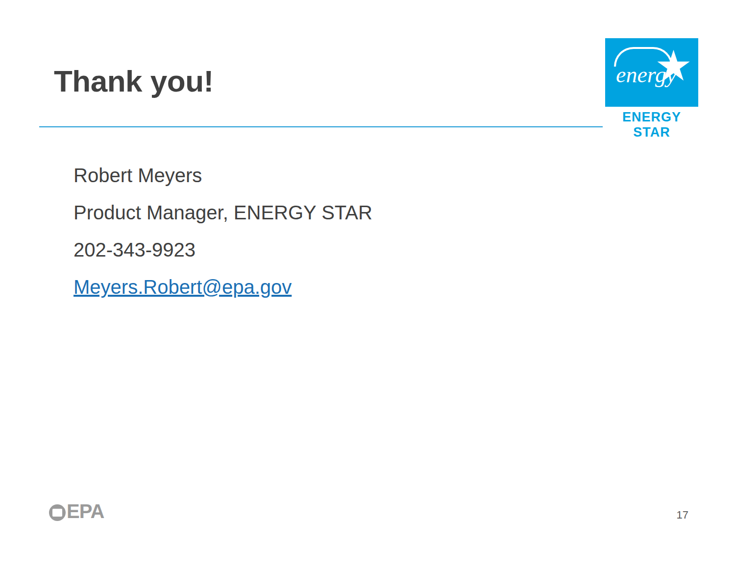Thank you!
energy
ENERGY STAR
Robert Meyers
Product Manager, ENERGY STAR
202-343-9923
Meyers.Robert@epa.gov
EPA
17